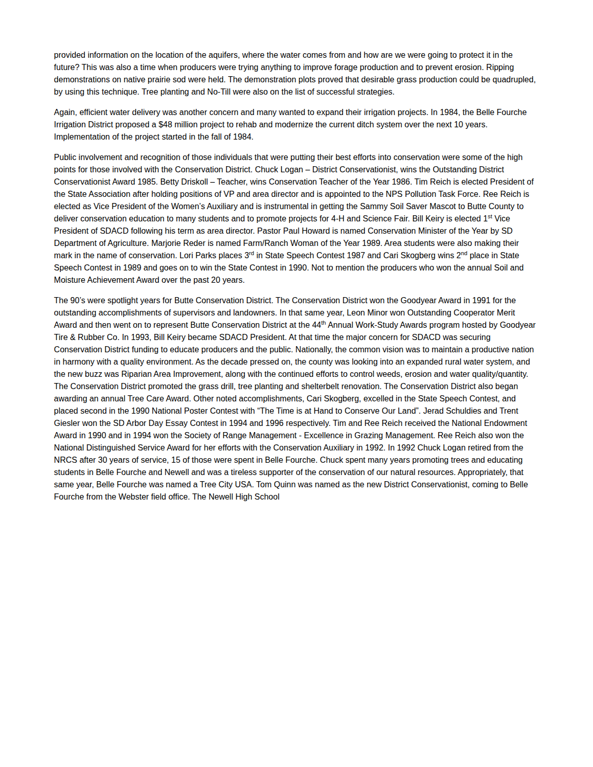provided information on the location of the aquifers, where the water comes from and how are we were going to protect it in the future? This was also a time when producers were trying anything to improve forage production and to prevent erosion. Ripping demonstrations on native prairie sod were held. The demonstration plots proved that desirable grass production could be quadrupled, by using this technique. Tree planting and No-Till were also on the list of successful strategies.
Again, efficient water delivery was another concern and many wanted to expand their irrigation projects. In 1984, the Belle Fourche Irrigation District proposed a $48 million project to rehab and modernize the current ditch system over the next 10 years. Implementation of the project started in the fall of 1984.
Public involvement and recognition of those individuals that were putting their best efforts into conservation were some of the high points for those involved with the Conservation District. Chuck Logan – District Conservationist, wins the Outstanding District Conservationist Award 1985. Betty Driskoll – Teacher, wins Conservation Teacher of the Year 1986. Tim Reich is elected President of the State Association after holding positions of VP and area director and is appointed to the NPS Pollution Task Force. Ree Reich is elected as Vice President of the Women’s Auxiliary and is instrumental in getting the Sammy Soil Saver Mascot to Butte County to deliver conservation education to many students and to promote projects for 4-H and Science Fair. Bill Keiry is elected 1st Vice President of SDACD following his term as area director. Pastor Paul Howard is named Conservation Minister of the Year by SD Department of Agriculture. Marjorie Reder is named Farm/Ranch Woman of the Year 1989. Area students were also making their mark in the name of conservation. Lori Parks places 3rd in State Speech Contest 1987 and Cari Skogberg wins 2nd place in State Speech Contest in 1989 and goes on to win the State Contest in 1990. Not to mention the producers who won the annual Soil and Moisture Achievement Award over the past 20 years.
The 90’s were spotlight years for Butte Conservation District. The Conservation District won the Goodyear Award in 1991 for the outstanding accomplishments of supervisors and landowners. In that same year, Leon Minor won Outstanding Cooperator Merit Award and then went on to represent Butte Conservation District at the 44th Annual Work-Study Awards program hosted by Goodyear Tire & Rubber Co. In 1993, Bill Keiry became SDACD President. At that time the major concern for SDACD was securing Conservation District funding to educate producers and the public. Nationally, the common vision was to maintain a productive nation in harmony with a quality environment. As the decade pressed on, the county was looking into an expanded rural water system, and the new buzz was Riparian Area Improvement, along with the continued efforts to control weeds, erosion and water quality/quantity. The Conservation District promoted the grass drill, tree planting and shelterbelt renovation. The Conservation District also began awarding an annual Tree Care Award. Other noted accomplishments, Cari Skogberg, excelled in the State Speech Contest, and placed second in the 1990 National Poster Contest with “The Time is at Hand to Conserve Our Land”. Jerad Schuldies and Trent Giesler won the SD Arbor Day Essay Contest in 1994 and 1996 respectively. Tim and Ree Reich received the National Endowment Award in 1990 and in 1994 won the Society of Range Management - Excellence in Grazing Management. Ree Reich also won the National Distinguished Service Award for her efforts with the Conservation Auxiliary in 1992. In 1992 Chuck Logan retired from the NRCS after 30 years of service, 15 of those were spent in Belle Fourche. Chuck spent many years promoting trees and educating students in Belle Fourche and Newell and was a tireless supporter of the conservation of our natural resources. Appropriately, that same year, Belle Fourche was named a Tree City USA. Tom Quinn was named as the new District Conservationist, coming to Belle Fourche from the Webster field office. The Newell High School